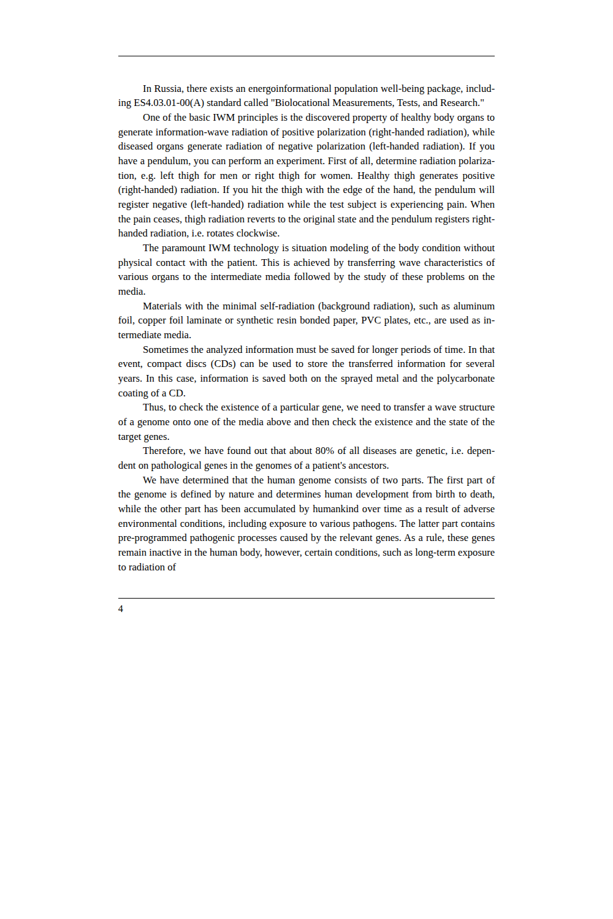In Russia, there exists an energoinformational population well-being package, including ES4.03.01-00(A) standard called "Biolocational Measurements, Tests, and Research."
One of the basic IWM principles is the discovered property of healthy body organs to generate information-wave radiation of positive polarization (right-handed radiation), while diseased organs generate radiation of negative polarization (left-handed radiation). If you have a pendulum, you can perform an experiment. First of all, determine radiation polarization, e.g. left thigh for men or right thigh for women. Healthy thigh generates positive (right-handed) radiation. If you hit the thigh with the edge of the hand, the pendulum will register negative (left-handed) radiation while the test subject is experiencing pain. When the pain ceases, thigh radiation reverts to the original state and the pendulum registers right-handed radiation, i.e. rotates clockwise.
The paramount IWM technology is situation modeling of the body condition without physical contact with the patient. This is achieved by transferring wave characteristics of various organs to the intermediate media followed by the study of these problems on the media.
Materials with the minimal self-radiation (background radiation), such as aluminum foil, copper foil laminate or synthetic resin bonded paper, PVC plates, etc., are used as intermediate media.
Sometimes the analyzed information must be saved for longer periods of time. In that event, compact discs (CDs) can be used to store the transferred information for several years. In this case, information is saved both on the sprayed metal and the polycarbonate coating of a CD.
Thus, to check the existence of a particular gene, we need to transfer a wave structure of a genome onto one of the media above and then check the existence and the state of the target genes.
Therefore, we have found out that about 80% of all diseases are genetic, i.e. dependent on pathological genes in the genomes of a patient's ancestors.
We have determined that the human genome consists of two parts. The first part of the genome is defined by nature and determines human development from birth to death, while the other part has been accumulated by humankind over time as a result of adverse environmental conditions, including exposure to various pathogens. The latter part contains pre-programmed pathogenic processes caused by the relevant genes. As a rule, these genes remain inactive in the human body, however, certain conditions, such as long-term exposure to radiation of
4